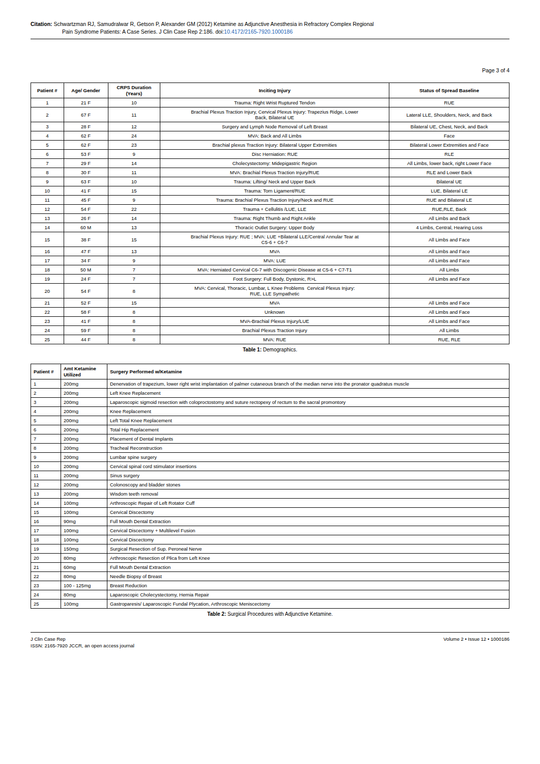Citation: Schwartzman RJ, Samudralwar R, Getson P, Alexander GM (2012) Ketamine as Adjunctive Anesthesia in Refractory Complex Regional
Pain Syndrome Patients: A Case Series. J Clin Case Rep 2:186. doi:10.4172/2165-7920.1000186
Page 3 of 4
| Patient # | Age/ Gender | CRPS Duration (Years) | Inciting Injury | Status of Spread Baseline |
| --- | --- | --- | --- | --- |
| 1 | 21 F | 10 | Trauma: Right Wrist Ruptured Tendon | RUE |
| 2 | 67 F | 11 | Brachial Plexus Traction Injury, Cervical Plexus Injury: Trapezius Ridge, Lower Back, Bilateral UE | Lateral LLE, Shoulders, Neck, and Back |
| 3 | 28 F | 12 | Surgery and Lymph Node Removal of Left Breast | Bilateral UE, Chest, Neck, and Back |
| 4 | 62 F | 24 | MVA: Back and All Limbs | Face |
| 5 | 62 F | 23 | Brachial plexus Traction Injury: Bilateral Upper Extremities | Bilateral Lower Extremities and Face |
| 6 | 53 F | 9 | Disc Herniation: RUE | RLE |
| 7 | 29 F | 14 | Cholecystectomy: Midepigastric Region | All Limbs, lower back, right Lower Face |
| 8 | 30 F | 11 | MVA: Brachial Plexus Traction Injury/RUE | RLE and Lower Back |
| 9 | 63 F | 10 | Trauma: Lifting/ Neck and Upper Back | Bilateral UE |
| 10 | 41 F | 15 | Trauma: Torn Ligament/RUE | LUE, Bilateral LE |
| 11 | 45 F | 9 | Trauma: Brachial Plexus Traction Injury/Neck and RUE | RUE and Bilateral LE |
| 12 | 54 F | 22 | Trauma + Cellulitis /LUE, LLE | RUE,RLE, Back |
| 13 | 26 F | 14 | Trauma: Right Thumb and Right Ankle | All Limbs and Back |
| 14 | 60 M | 13 | Thoracic Outlet Surgery: Upper Body | 4 Limbs, Central, Hearing Loss |
| 15 | 38 F | 15 | Brachial Plexus Injury: RUE ; MVA: LUE +Bilateral LLE/Central Annular Tear at C5-6 + C6-7 | All Limbs and Face |
| 16 | 47 F | 13 | MVA | All Limbs and Face |
| 17 | 34 F | 9 | MVA: LUE | All Limbs and Face |
| 18 | 50 M | 7 | MVA: Herniated Cervical C6-7 with Discogenic Disease at C5-6 + C7-T1 | All Limbs |
| 19 | 24 F | 7 | Foot Surgery: Full Body, Dystonic, R>L | All Limbs and Face |
| 20 | 54 F | 8 | MVA: Cervical, Thoracic, Lumbar, L Knee Problems Cervical Plexus Injury: RUE, LLE Sympathetic | |
| 21 | 52 F | 15 | MVA | All Limbs and Face |
| 22 | 58 F | 8 | Unknown | All Limbs and Face |
| 23 | 41 F | 8 | MVA-Brachial Plexus Injury/LUE | All Limbs and Face |
| 24 | 59 F | 8 | Brachial Plexus Traction Injury | All Limbs |
| 25 | 44 F | 8 | MVA: RUE | RUE, RLE |
Table 1: Demographics.
| Patient # | Amt Ketamine Utilized | Surgery Performed w/Ketamine |
| --- | --- | --- |
| 1 | 200mg | Denervation of trapezium, lower right wrist implantation of palmer cutaneous branch of the median nerve into the pronator quadratus muscle |
| 2 | 200mg | Left Knee Replacement |
| 3 | 200mg | Laparoscopic sigmoid resection with coloproctostomy and suture rectopexy of rectum to the sacral promontory |
| 4 | 200mg | Knee Replacement |
| 5 | 200mg | Left Total Knee Replacement |
| 6 | 200mg | Total Hip Replacement |
| 7 | 200mg | Placement of Dental Implants |
| 8 | 200mg | Tracheal Reconstruction |
| 9 | 200mg | Lumbar spine surgery |
| 10 | 200mg | Cervical spinal cord stimulator insertions |
| 11 | 200mg | Sinus surgery |
| 12 | 200mg | Colonoscopy and bladder stones |
| 13 | 200mg | Wisdom teeth removal |
| 14 | 100mg | Arthroscopic Repair of Left Rotator Cuff |
| 15 | 100mg | Cervical Discectomy |
| 16 | 90mg | Full Mouth Dental Extraction |
| 17 | 100mg | Cervical Discectomy + Multilevel Fusion |
| 18 | 100mg | Cervical Discectomy |
| 19 | 150mg | Surgical Resection of Sup. Peroneal Nerve |
| 20 | 80mg | Arthroscopic Resection of Plica from Left Knee |
| 21 | 60mg | Full Mouth Dental Extraction |
| 22 | 80mg | Needle Biopsy of Breast |
| 23 | 100 - 125mg | Breast Reduction |
| 24 | 80mg | Laparoscopic Cholecystectomy, Hernia Repair |
| 25 | 100mg | Gastroparesis/ Laparoscopic Fundal Plycation, Arthroscopic Meniscectomy |
Table 2: Surgical Procedures with Adjunctive Ketamine.
J Clin Case Rep
ISSN: 2165-7920 JCCR, an open access journal
Volume 2 • Issue 12 • 1000186